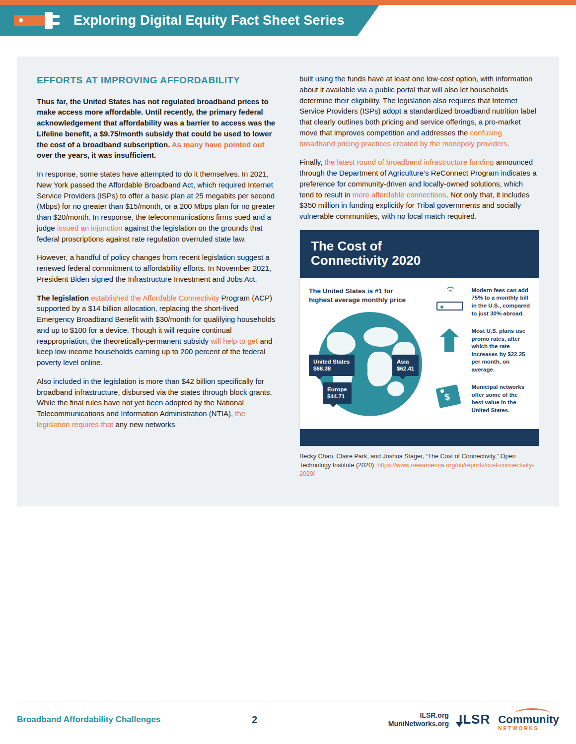Exploring Digital Equity Fact Sheet Series
Efforts at Improving Affordability
Thus far, the United States has not regulated broadband prices to make access more affordable. Until recently, the primary federal acknowledgement that affordability was a barrier to access was the Lifeline benefit, a $9.75/month subsidy that could be used to lower the cost of a broadband subscription. As many have pointed out over the years, it was insufficient.
In response, some states have attempted to do it themselves. In 2021, New York passed the Affordable Broadband Act, which required Internet Service Providers (ISPs) to offer a basic plan at 25 megabits per second (Mbps) for no greater than $15/month, or a 200 Mbps plan for no greater than $20/month. In response, the telecommunications firms sued and a judge issued an injunction against the legislation on the grounds that federal proscriptions against rate regulation overruled state law.
However, a handful of policy changes from recent legislation suggest a renewed federal commitment to affordability efforts. In November 2021, President Biden signed the Infrastructure Investment and Jobs Act.
The legislation established the Affordable Connectivity Program (ACP) supported by a $14 billion allocation, replacing the short-lived Emergency Broadband Benefit with $30/month for qualifying households and up to $100 for a device. Though it will require continual reappropriation, the theoretically-permanent subsidy will help to get and keep low-income households earning up to 200 percent of the federal poverty level online.
Also included in the legislation is more than $42 billion specifically for broadband infrastructure, disbursed via the states through block grants. While the final rules have not yet been adopted by the National Telecommunications and Information Administration (NTIA), the legislation requires that any new networks
built using the funds have at least one low-cost option, with information about it available via a public portal that will also let households determine their eligibility. The legislation also requires that Internet Service Providers (ISPs) adopt a standardized broadband nutrition label that clearly outlines both pricing and service offerings, a pro-market move that improves competition and addresses the confusing broadband pricing practices created by the monopoly providers.
Finally, the latest round of broadband infrastructure funding announced through the Department of Agriculture’s ReConnect Program indicates a preference for community-driven and locally-owned solutions, which tend to result in more affordable connections. Not only that, it includes $350 million in funding explicitly for Tribal governments and socially vulnerable communities, with no local match required.
The Cost of
Connectivity 2020
The United States is #1 for
highest average monthly price
United States
$68.38
Asia
$62.41
Europe
$44.71
Modern fees can add 75% to a monthly bill in the U.S., compared to just 30% abroad.
Most U.S. plans use promo rates, after which the rate increases by $22.25 per month, on average.
Municipal networks offer some of the best value in the United States.
Becky Chao, Claire Park, and Joshua Stager, “The Cost of Connectivity,” Open Technology Institute (2020): https://www.newamerica.org/oti/reports/cost-connectivity-2020/
Broadband Affordability Challenges
2
ILSR.org MuniNetworks.org
ILSR
Community
NETWORKS